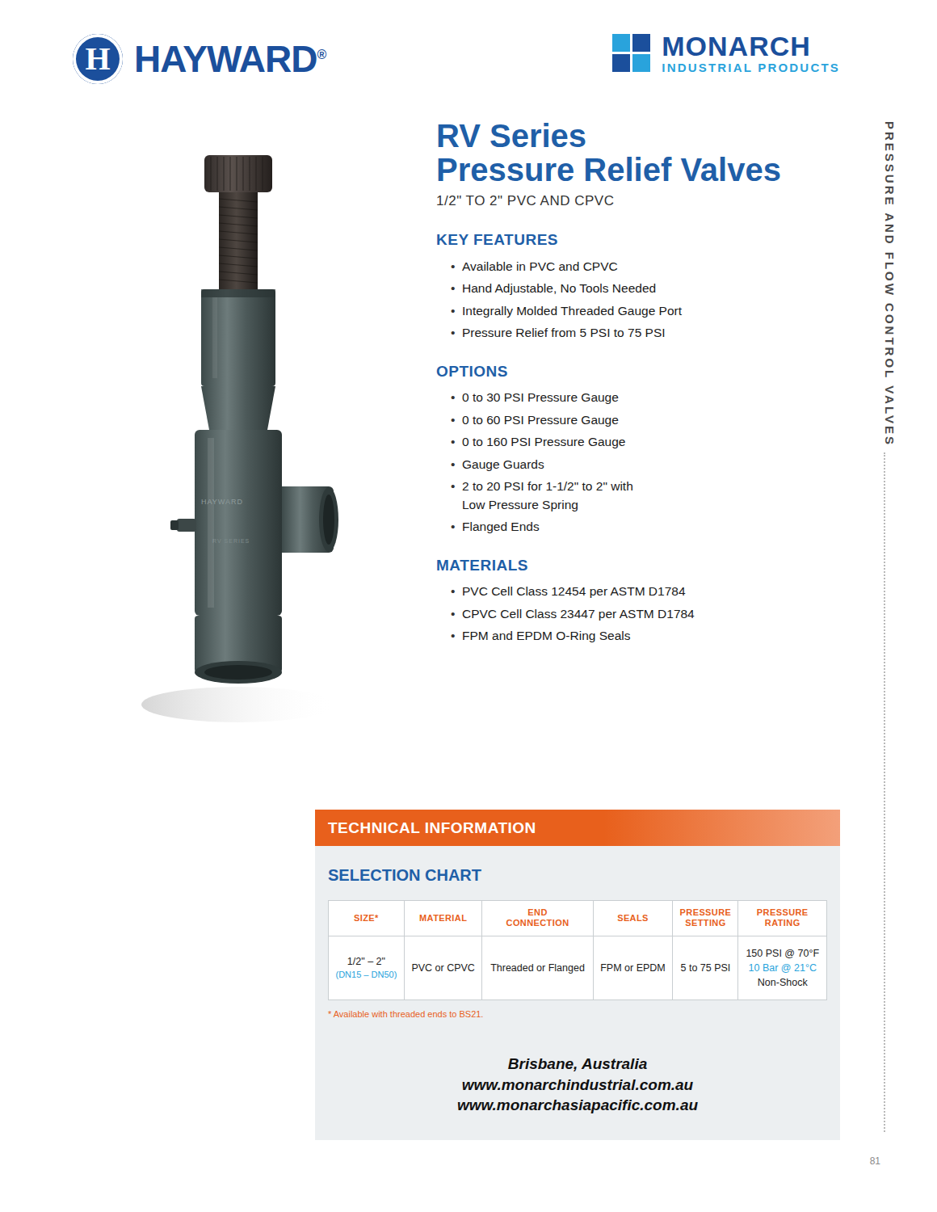H
HAYWARD®
MONARCH
INDUSTRIAL PRODUCTS
PRESSURE AND FLOW CONTROL VALVES
HAYWARD RV SERIES
RV Series
Pressure Relief Valves
1/2" TO 2" PVC AND CPVC
KEY FEATURES
Available in PVC and CPVC
Hand Adjustable, No Tools Needed
Integrally Molded Threaded Gauge Port
Pressure Relief from 5 PSI to 75 PSI
OPTIONS
0 to 30 PSI Pressure Gauge
0 to 60 PSI Pressure Gauge
0 to 160 PSI Pressure Gauge
Gauge Guards
2 to 20 PSI for 1-1/2" to 2" with
Low Pressure Spring
Flanged Ends
MATERIALS
PVC Cell Class 12454 per ASTM D1784
CPVC Cell Class 23447 per ASTM D1784
FPM and EPDM O-Ring Seals
TECHNICAL INFORMATION
SELECTION CHART
| SIZE* | MATERIAL | END CONNECTION | SEALS | PRESSURE SETTING | PRESSURE RATING |
| --- | --- | --- | --- | --- | --- |
| 1/2" – 2" (DN15 – DN50) | PVC or CPVC | Threaded or Flanged | FPM or EPDM | 5 to 75 PSI | 150 PSI @ 70°F 10 Bar @ 21°C Non-Shock |
* Available with threaded ends to BS21.
Brisbane, Australia
www.monarchindustrial.com.au
www.monarchasiapacific.com.au
81